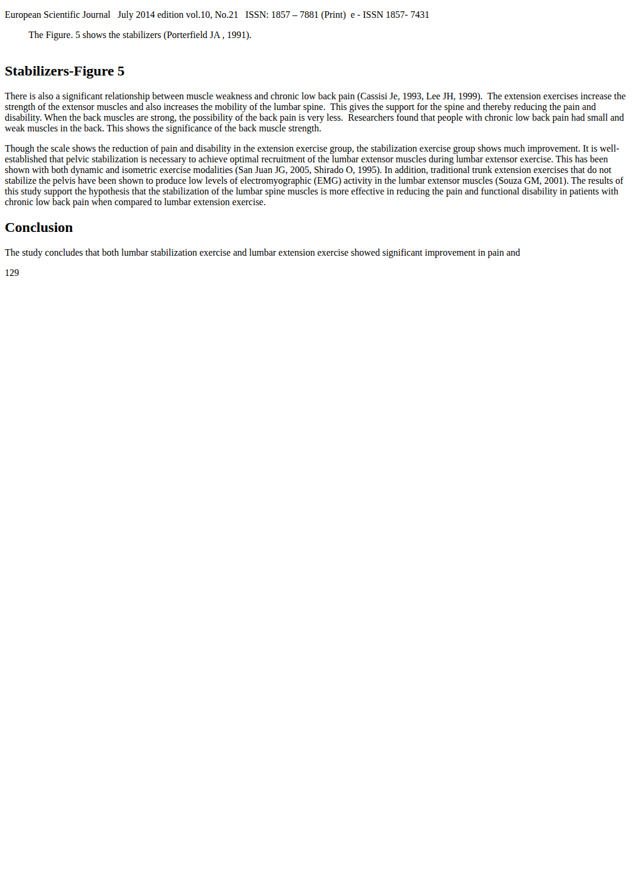European Scientific Journal July 2014 edition vol.10, No.21 ISSN: 1857 – 7881 (Print) e - ISSN 1857- 7431
The Figure. 5 shows the stabilizers (Porterfield JA , 1991).
Stabilizers-Figure 5
There is also a significant relationship between muscle weakness and chronic low back pain (Cassisi Je, 1993, Lee JH, 1999). The extension exercises increase the strength of the extensor muscles and also increases the mobility of the lumbar spine. This gives the support for the spine and thereby reducing the pain and disability. When the back muscles are strong, the possibility of the back pain is very less. Researchers found that people with chronic low back pain had small and weak muscles in the back. This shows the significance of the back muscle strength.
Though the scale shows the reduction of pain and disability in the extension exercise group, the stabilization exercise group shows much improvement. It is well-established that pelvic stabilization is necessary to achieve optimal recruitment of the lumbar extensor muscles during lumbar extensor exercise. This has been shown with both dynamic and isometric exercise modalities (San Juan JG, 2005, Shirado O, 1995). In addition, traditional trunk extension exercises that do not stabilize the pelvis have been shown to produce low levels of electromyographic (EMG) activity in the lumbar extensor muscles (Souza GM, 2001). The results of this study support the hypothesis that the stabilization of the lumbar spine muscles is more effective in reducing the pain and functional disability in patients with chronic low back pain when compared to lumbar extension exercise.
Conclusion
The study concludes that both lumbar stabilization exercise and lumbar extension exercise showed significant improvement in pain and
129